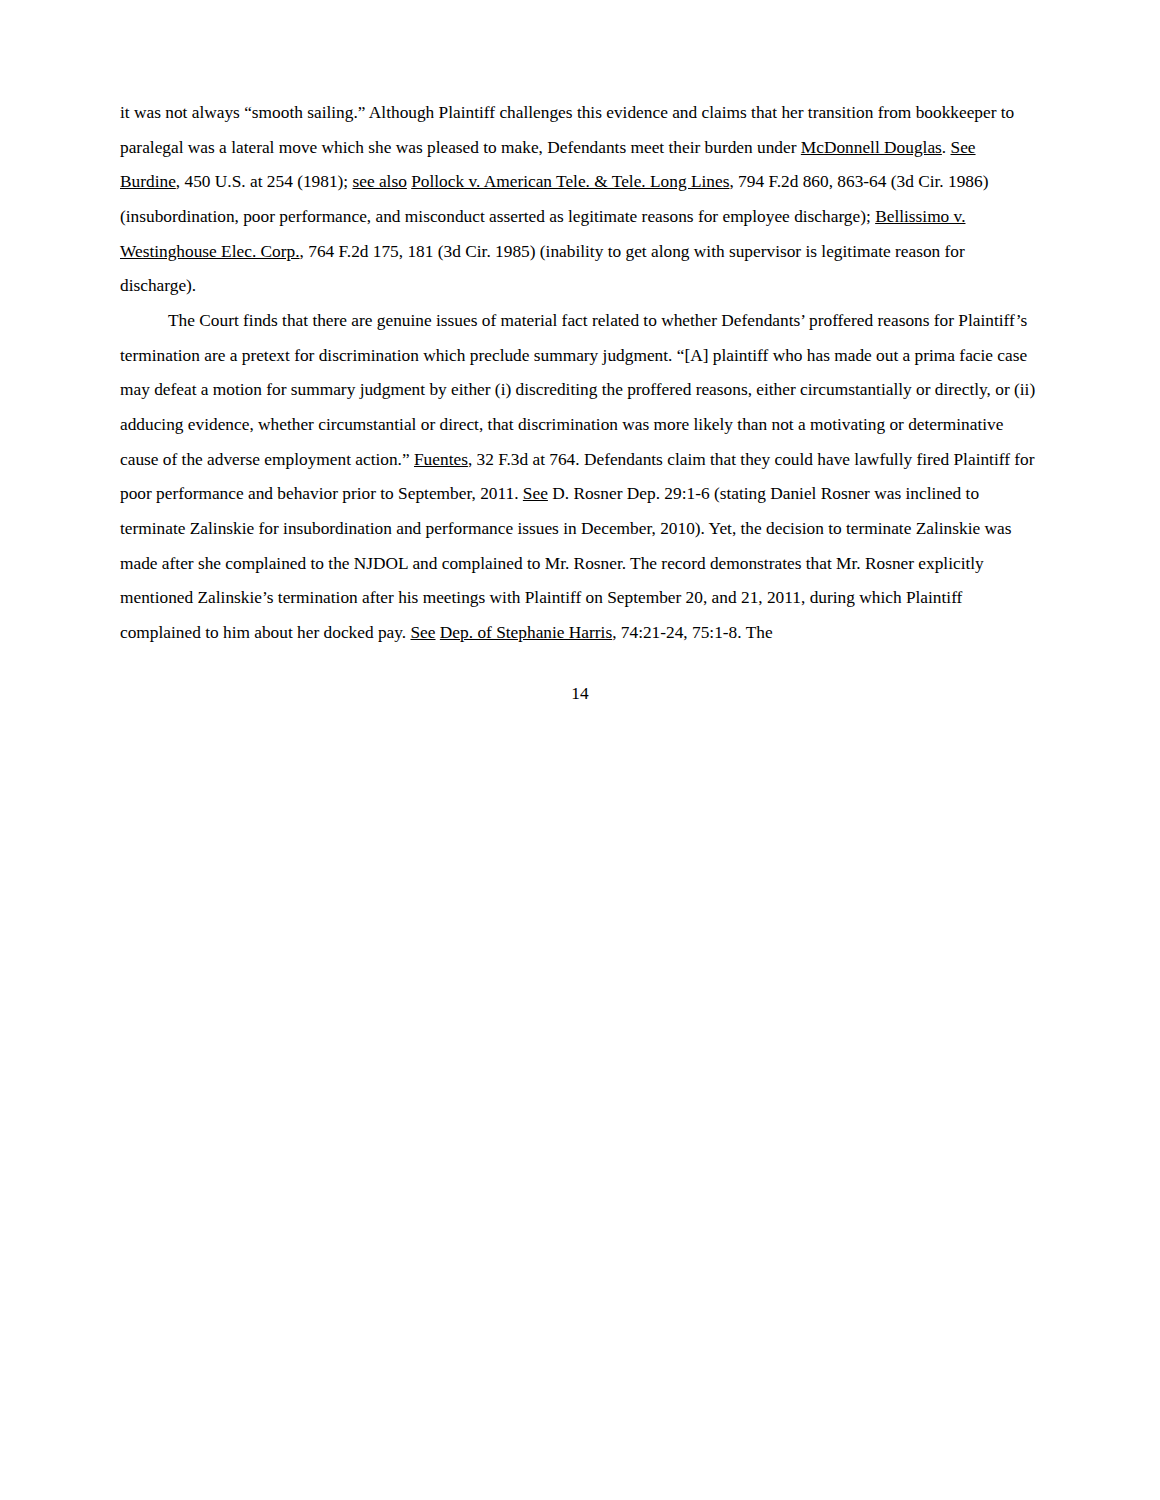it was not always “smooth sailing.” Although Plaintiff challenges this evidence and claims that her transition from bookkeeper to paralegal was a lateral move which she was pleased to make, Defendants meet their burden under McDonnell Douglas. See Burdine, 450 U.S. at 254 (1981); see also Pollock v. American Tele. & Tele. Long Lines, 794 F.2d 860, 863-64 (3d Cir. 1986) (insubordination, poor performance, and misconduct asserted as legitimate reasons for employee discharge); Bellissimo v. Westinghouse Elec. Corp., 764 F.2d 175, 181 (3d Cir. 1985) (inability to get along with supervisor is legitimate reason for discharge).
The Court finds that there are genuine issues of material fact related to whether Defendants’ proffered reasons for Plaintiff’s termination are a pretext for discrimination which preclude summary judgment. “[A] plaintiff who has made out a prima facie case may defeat a motion for summary judgment by either (i) discrediting the proffered reasons, either circumstantially or directly, or (ii) adducing evidence, whether circumstantial or direct, that discrimination was more likely than not a motivating or determinative cause of the adverse employment action.” Fuentes, 32 F.3d at 764. Defendants claim that they could have lawfully fired Plaintiff for poor performance and behavior prior to September, 2011. See D. Rosner Dep. 29:1-6 (stating Daniel Rosner was inclined to terminate Zalinskie for insubordination and performance issues in December, 2010). Yet, the decision to terminate Zalinskie was made after she complained to the NJDOL and complained to Mr. Rosner. The record demonstrates that Mr. Rosner explicitly mentioned Zalinskie’s termination after his meetings with Plaintiff on September 20, and 21, 2011, during which Plaintiff complained to him about her docked pay. See Dep. of Stephanie Harris, 74:21-24, 75:1-8. The
14